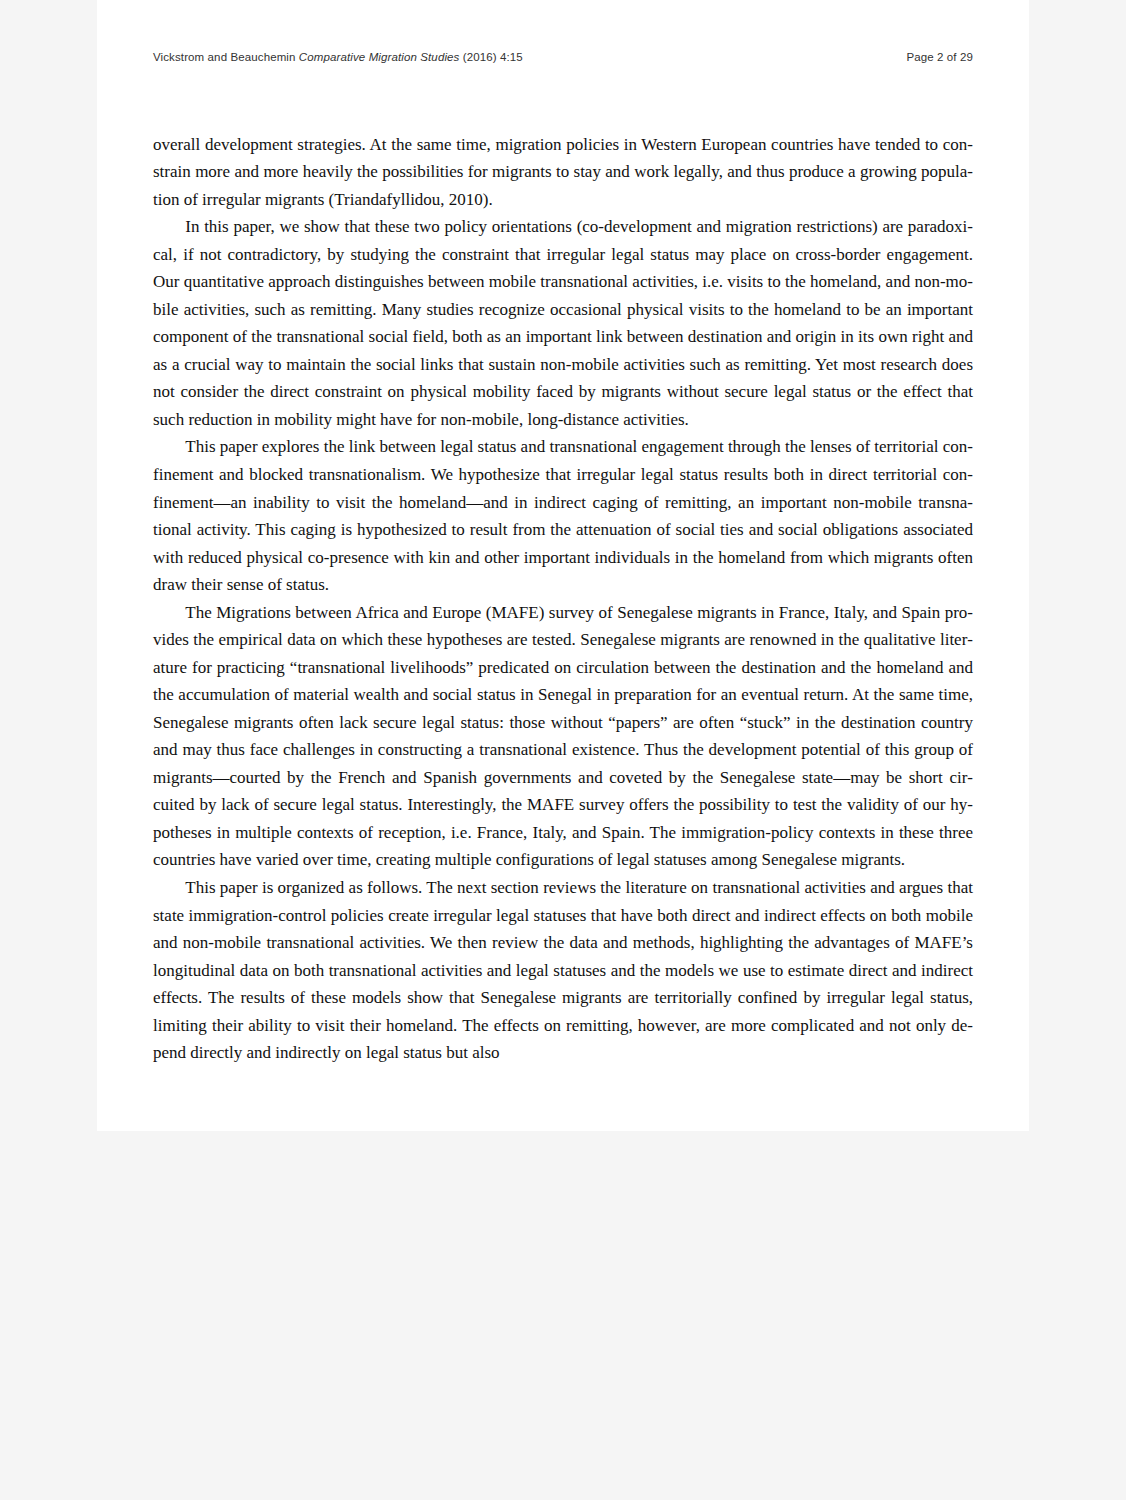Vickstrom and Beauchemin Comparative Migration Studies (2016) 4:15 Page 2 of 29
overall development strategies. At the same time, migration policies in Western European countries have tended to constrain more and more heavily the possibilities for migrants to stay and work legally, and thus produce a growing population of irregular migrants (Triandafyllidou, 2010).
In this paper, we show that these two policy orientations (co-development and migration restrictions) are paradoxical, if not contradictory, by studying the constraint that irregular legal status may place on cross-border engagement. Our quantitative approach distinguishes between mobile transnational activities, i.e. visits to the homeland, and non-mobile activities, such as remitting. Many studies recognize occasional physical visits to the homeland to be an important component of the transnational social field, both as an important link between destination and origin in its own right and as a crucial way to maintain the social links that sustain non-mobile activities such as remitting. Yet most research does not consider the direct constraint on physical mobility faced by migrants without secure legal status or the effect that such reduction in mobility might have for non-mobile, long-distance activities.
This paper explores the link between legal status and transnational engagement through the lenses of territorial confinement and blocked transnationalism. We hypothesize that irregular legal status results both in direct territorial confinement—an inability to visit the homeland—and in indirect caging of remitting, an important non-mobile transnational activity. This caging is hypothesized to result from the attenuation of social ties and social obligations associated with reduced physical co-presence with kin and other important individuals in the homeland from which migrants often draw their sense of status.
The Migrations between Africa and Europe (MAFE) survey of Senegalese migrants in France, Italy, and Spain provides the empirical data on which these hypotheses are tested. Senegalese migrants are renowned in the qualitative literature for practicing “transnational livelihoods” predicated on circulation between the destination and the homeland and the accumulation of material wealth and social status in Senegal in preparation for an eventual return. At the same time, Senegalese migrants often lack secure legal status: those without “papers” are often “stuck” in the destination country and may thus face challenges in constructing a transnational existence. Thus the development potential of this group of migrants—courted by the French and Spanish governments and coveted by the Senegalese state—may be short circuited by lack of secure legal status. Interestingly, the MAFE survey offers the possibility to test the validity of our hypotheses in multiple contexts of reception, i.e. France, Italy, and Spain. The immigration-policy contexts in these three countries have varied over time, creating multiple configurations of legal statuses among Senegalese migrants.
This paper is organized as follows. The next section reviews the literature on transnational activities and argues that state immigration-control policies create irregular legal statuses that have both direct and indirect effects on both mobile and non-mobile transnational activities. We then review the data and methods, highlighting the advantages of MAFE’s longitudinal data on both transnational activities and legal statuses and the models we use to estimate direct and indirect effects. The results of these models show that Senegalese migrants are territorially confined by irregular legal status, limiting their ability to visit their homeland. The effects on remitting, however, are more complicated and not only depend directly and indirectly on legal status but also